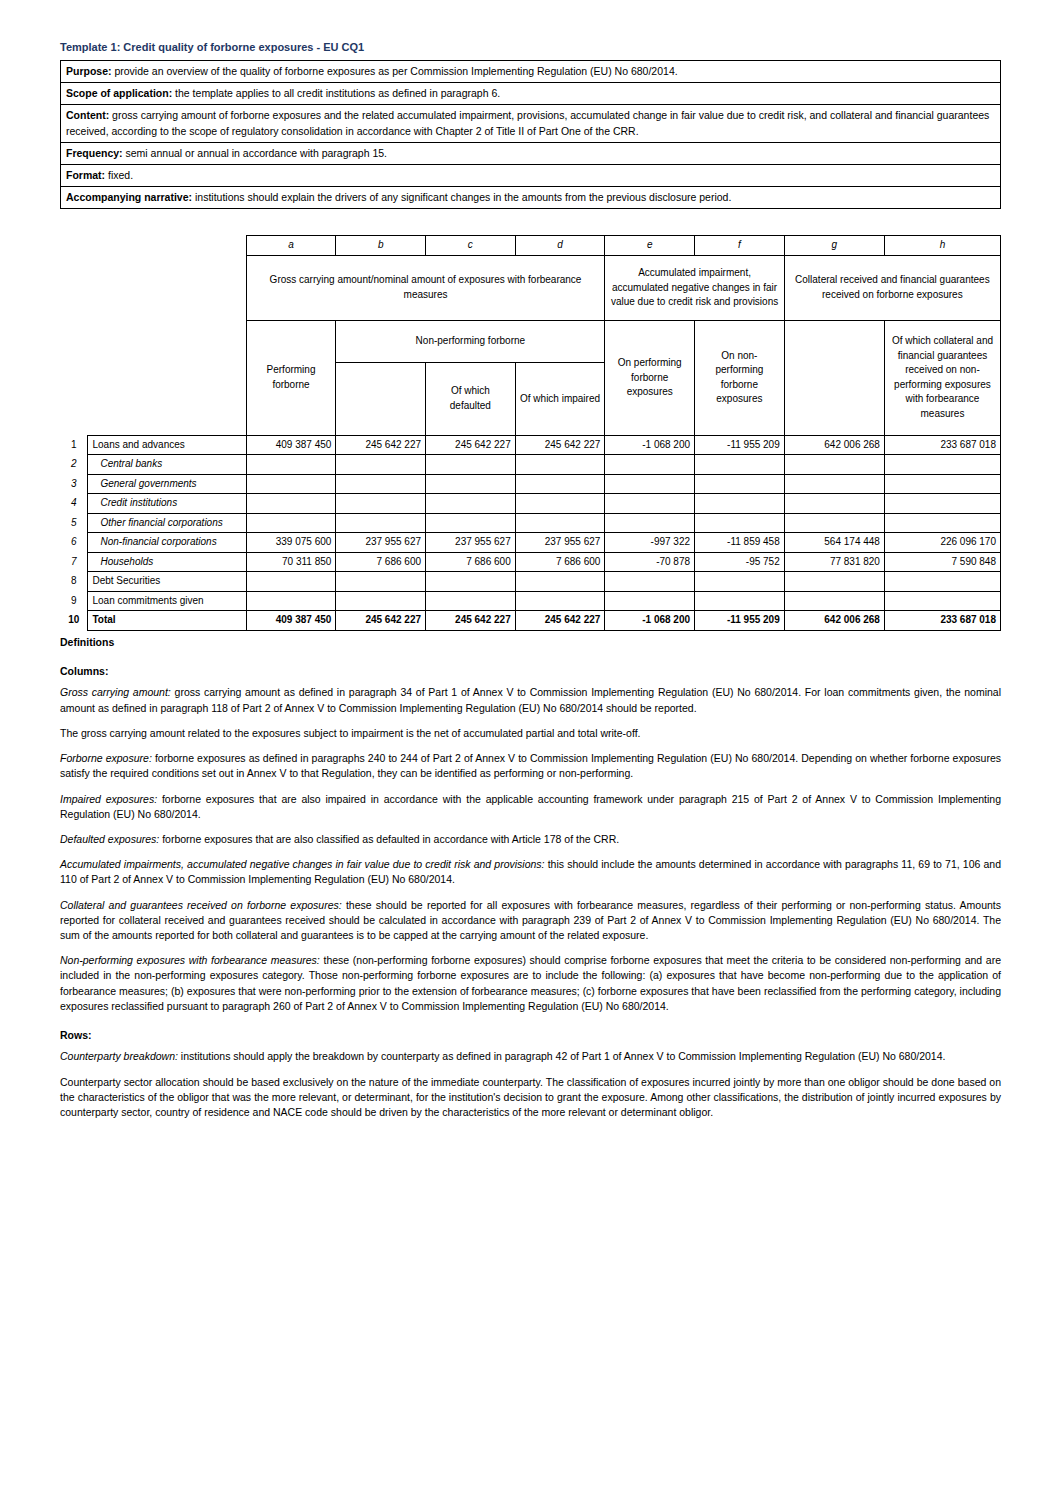Template 1: Credit quality of forborne exposures - EU CQ1
| Purpose: provide an overview of the quality of forborne exposures as per Commission Implementing Regulation (EU) No 680/2014. |
| Scope of application: the template applies to all credit institutions as defined in paragraph 6. |
| Content: gross carrying amount of forborne exposures and the related accumulated impairment, provisions, accumulated change in fair value due to credit risk, and collateral and financial guarantees received, according to the scope of regulatory consolidation in accordance with Chapter 2 of Title II of Part One of the CRR. |
| Frequency: semi annual or annual in accordance with paragraph 15. |
| Format: fixed. |
| Accompanying narrative: institutions should explain the drivers of any significant changes in the amounts from the previous disclosure period. |
| | | a | b | c | d | e | f | g | h |
| --- | --- | --- | --- | --- | --- | --- | --- | --- | --- |
| | | Gross carrying amount/nominal amount of exposures with forbearance measures | Accumulated impairment, accumulated negative changes in fair value due to credit risk and provisions | Collateral received and financial guarantees received on forborne exposures |
| | | Performing forborne | Non-performing forborne | On performing forborne exposures | On non-performing forborne exposures | | Of which collateral and financial guarantees received on non-performing exposures with forbearance measures |
| | | | Of which defaulted | Of which impaired |
| 1 | Loans and advances | 409 387 450 | 245 642 227 | 245 642 227 | 245 642 227 | -1 068 200 | -11 955 209 | 642 006 268 | 233 687 018 |
| 2 | Central banks | | | | | | | | |
| 3 | General governments | | | | | | | | |
| 4 | Credit institutions | | | | | | | | |
| 5 | Other financial corporations | | | | | | | | |
| 6 | Non-financial corporations | 339 075 600 | 237 955 627 | 237 955 627 | 237 955 627 | -997 322 | -11 859 458 | 564 174 448 | 226 096 170 |
| 7 | Households | 70 311 850 | 7 686 600 | 7 686 600 | 7 686 600 | -70 878 | -95 752 | 77 831 820 | 7 590 848 |
| 8 | Debt Securities | | | | | | | | |
| 9 | Loan commitments given | | | | | | | | |
| 10 | Total | 409 387 450 | 245 642 227 | 245 642 227 | 245 642 227 | -1 068 200 | -11 955 209 | 642 006 268 | 233 687 018 |
Definitions
Columns:
Gross carrying amount: gross carrying amount as defined in paragraph 34 of Part 1 of Annex V to Commission Implementing Regulation (EU) No 680/2014. For loan commitments given, the nominal amount as defined in paragraph 118 of Part 2 of Annex V to Commission Implementing Regulation (EU) No 680/2014 should be reported.
The gross carrying amount related to the exposures subject to impairment is the net of accumulated partial and total write-off.
Forborne exposure: forborne exposures as defined in paragraphs 240 to 244 of Part 2 of Annex V to Commission Implementing Regulation (EU) No 680/2014. Depending on whether forborne exposures satisfy the required conditions set out in Annex V to that Regulation, they can be identified as performing or non-performing.
Impaired exposures: forborne exposures that are also impaired in accordance with the applicable accounting framework under paragraph 215 of Part 2 of Annex V to Commission Implementing Regulation (EU) No 680/2014.
Defaulted exposures: forborne exposures that are also classified as defaulted in accordance with Article 178 of the CRR.
Accumulated impairments, accumulated negative changes in fair value due to credit risk and provisions: this should include the amounts determined in accordance with paragraphs 11, 69 to 71, 106 and 110 of Part 2 of Annex V to Commission Implementing Regulation (EU) No 680/2014.
Collateral and guarantees received on forborne exposures: these should be reported for all exposures with forbearance measures, regardless of their performing or non-performing status. Amounts reported for collateral received and guarantees received should be calculated in accordance with paragraph 239 of Part 2 of Annex V to Commission Implementing Regulation (EU) No 680/2014. The sum of the amounts reported for both collateral and guarantees is to be capped at the carrying amount of the related exposure.
Non-performing exposures with forbearance measures: these (non-performing forborne exposures) should comprise forborne exposures that meet the criteria to be considered non-performing and are included in the non-performing exposures category. Those non-performing forborne exposures are to include the following: (a) exposures that have become non-performing due to the application of forbearance measures; (b) exposures that were non-performing prior to the extension of forbearance measures; (c) forborne exposures that have been reclassified from the performing category, including exposures reclassified pursuant to paragraph 260 of Part 2 of Annex V to Commission Implementing Regulation (EU) No 680/2014.
Rows:
Counterparty breakdown: institutions should apply the breakdown by counterparty as defined in paragraph 42 of Part 1 of Annex V to Commission Implementing Regulation (EU) No 680/2014.
Counterparty sector allocation should be based exclusively on the nature of the immediate counterparty. The classification of exposures incurred jointly by more than one obligor should be done based on the characteristics of the obligor that was the more relevant, or determinant, for the institution's decision to grant the exposure. Among other classifications, the distribution of jointly incurred exposures by counterparty sector, country of residence and NACE code should be driven by the characteristics of the more relevant or determinant obligor.